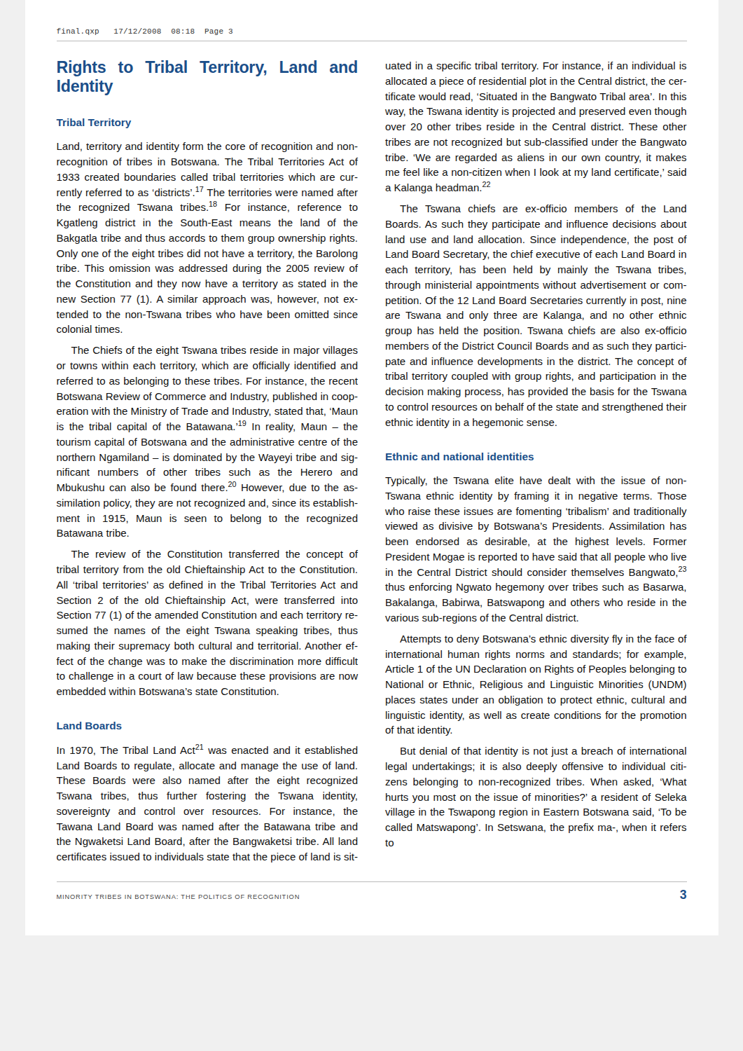final.qxp 17/12/2008 08:18 Page 3
Rights to Tribal Territory, Land and Identity
Tribal Territory
Land, territory and identity form the core of recognition and non-recognition of tribes in Botswana. The Tribal Territories Act of 1933 created boundaries called tribal territories which are currently referred to as ‘districts’.17 The territories were named after the recognized Tswana tribes.18 For instance, reference to Kgatleng district in the South-East means the land of the Bakgatla tribe and thus accords to them group ownership rights. Only one of the eight tribes did not have a territory, the Barolong tribe. This omission was addressed during the 2005 review of the Constitution and they now have a territory as stated in the new Section 77 (1). A similar approach was, however, not extended to the non-Tswana tribes who have been omitted since colonial times.
The Chiefs of the eight Tswana tribes reside in major villages or towns within each territory, which are officially identified and referred to as belonging to these tribes. For instance, the recent Botswana Review of Commerce and Industry, published in cooperation with the Ministry of Trade and Industry, stated that, ‘Maun is the tribal capital of the Batawana.’19 In reality, Maun – the tourism capital of Botswana and the administrative centre of the northern Ngamiland – is dominated by the Wayeyi tribe and significant numbers of other tribes such as the Herero and Mbukushu can also be found there.20 However, due to the assimilation policy, they are not recognized and, since its establishment in 1915, Maun is seen to belong to the recognized Batawana tribe.
The review of the Constitution transferred the concept of tribal territory from the old Chieftainship Act to the Constitution. All ‘tribal territories’ as defined in the Tribal Territories Act and Section 2 of the old Chieftainship Act, were transferred into Section 77 (1) of the amended Constitution and each territory resumed the names of the eight Tswana speaking tribes, thus making their supremacy both cultural and territorial. Another effect of the change was to make the discrimination more difficult to challenge in a court of law because these provisions are now embedded within Botswana’s state Constitution.
Land Boards
In 1970, The Tribal Land Act21 was enacted and it established Land Boards to regulate, allocate and manage the use of land. These Boards were also named after the eight recognized Tswana tribes, thus further fostering the Tswana identity, sovereignty and control over resources. For instance, the Tawana Land Board was named after the Batawana tribe and the Ngwaketsi Land Board, after the Bangwaketsi tribe. All land certificates issued to individuals state that the piece of land is situated in a specific tribal territory. For instance, if an individual is allocated a piece of residential plot in the Central district, the certificate would read, ‘Situated in the Bangwato Tribal area’. In this way, the Tswana identity is projected and preserved even though over 20 other tribes reside in the Central district. These other tribes are not recognized but sub-classified under the Bangwato tribe. ‘We are regarded as aliens in our own country, it makes me feel like a non-citizen when I look at my land certificate,’ said a Kalanga headman.22
The Tswana chiefs are ex-officio members of the Land Boards. As such they participate and influence decisions about land use and land allocation. Since independence, the post of Land Board Secretary, the chief executive of each Land Board in each territory, has been held by mainly the Tswana tribes, through ministerial appointments without advertisement or competition. Of the 12 Land Board Secretaries currently in post, nine are Tswana and only three are Kalanga, and no other ethnic group has held the position. Tswana chiefs are also ex-officio members of the District Council Boards and as such they participate and influence developments in the district. The concept of tribal territory coupled with group rights, and participation in the decision making process, has provided the basis for the Tswana to control resources on behalf of the state and strengthened their ethnic identity in a hegemonic sense.
Ethnic and national identities
Typically, the Tswana elite have dealt with the issue of non-Tswana ethnic identity by framing it in negative terms. Those who raise these issues are fomenting ‘tribalism’ and traditionally viewed as divisive by Botswana’s Presidents. Assimilation has been endorsed as desirable, at the highest levels. Former President Mogae is reported to have said that all people who live in the Central District should consider themselves Bangwato,23 thus enforcing Ngwato hegemony over tribes such as Basarwa, Bakalanga, Babirwa, Batswapong and others who reside in the various sub-regions of the Central district.
Attempts to deny Botswana’s ethnic diversity fly in the face of international human rights norms and standards; for example, Article 1 of the UN Declaration on Rights of Peoples belonging to National or Ethnic, Religious and Linguistic Minorities (UNDM) places states under an obligation to protect ethnic, cultural and linguistic identity, as well as create conditions for the promotion of that identity.
But denial of that identity is not just a breach of international legal undertakings; it is also deeply offensive to individual citizens belonging to non-recognized tribes. When asked, ‘What hurts you most on the issue of minorities?’ a resident of Seleka village in the Tswapong region in Eastern Botswana said, ‘To be called Matswapong’. In Setswana, the prefix ma-, when it refers to
Minority tribes in Botswana: the politics of recognition 3